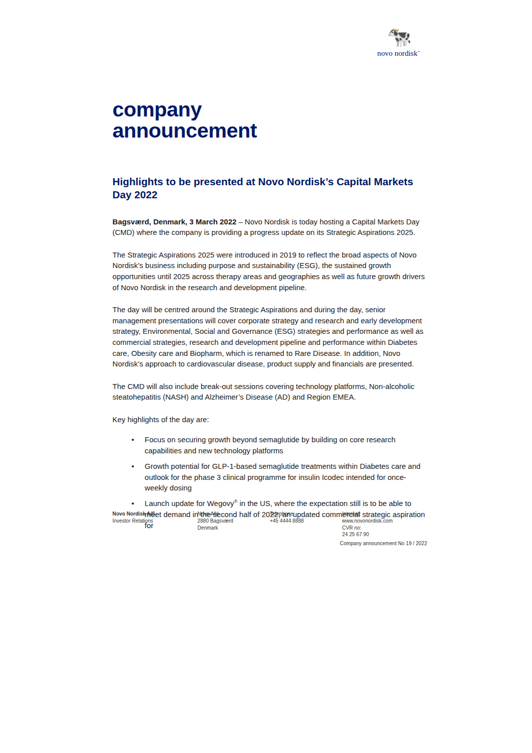🐄
novo nordisk®
company
announcement
Highlights to be presented at Novo Nordisk’s Capital Markets Day 2022
Bagsværd, Denmark, 3 March 2022 – Novo Nordisk is today hosting a Capital Markets Day (CMD) where the company is providing a progress update on its Strategic Aspirations 2025.
The Strategic Aspirations 2025 were introduced in 2019 to reflect the broad aspects of Novo Nordisk’s business including purpose and sustainability (ESG), the sustained growth opportunities until 2025 across therapy areas and geographies as well as future growth drivers of Novo Nordisk in the research and development pipeline.
The day will be centred around the Strategic Aspirations and during the day, senior management presentations will cover corporate strategy and research and early development strategy, Environmental, Social and Governance (ESG) strategies and performance as well as commercial strategies, research and development pipeline and performance within Diabetes care, Obesity care and Biopharm, which is renamed to Rare Disease. In addition, Novo Nordisk’s approach to cardiovascular disease, product supply and financials are presented.
The CMD will also include break-out sessions covering technology platforms, Non-alcoholic steatohepatitis (NASH) and Alzheimer’s Disease (AD) and Region EMEA.
Key highlights of the day are:
Focus on securing growth beyond semaglutide by building on core research capabilities and new technology platforms
Growth potential for GLP-1-based semaglutide treatments within Diabetes care and outlook for the phase 3 clinical programme for insulin Icodec intended for once-weekly dosing
Launch update for Wegovy® in the US, where the expectation still is to be able to meet demand in the second half of 2022, an updated commercial strategic aspiration for
| Novo Nordisk A/S Investor Relations | Novo Allé 2880 Bagsværd Denmark | Telephone: +45 4444 8888 | Internet: www.novonordisk.com CVR no: 24 25 67 90 |
Company announcement No 19 / 2022